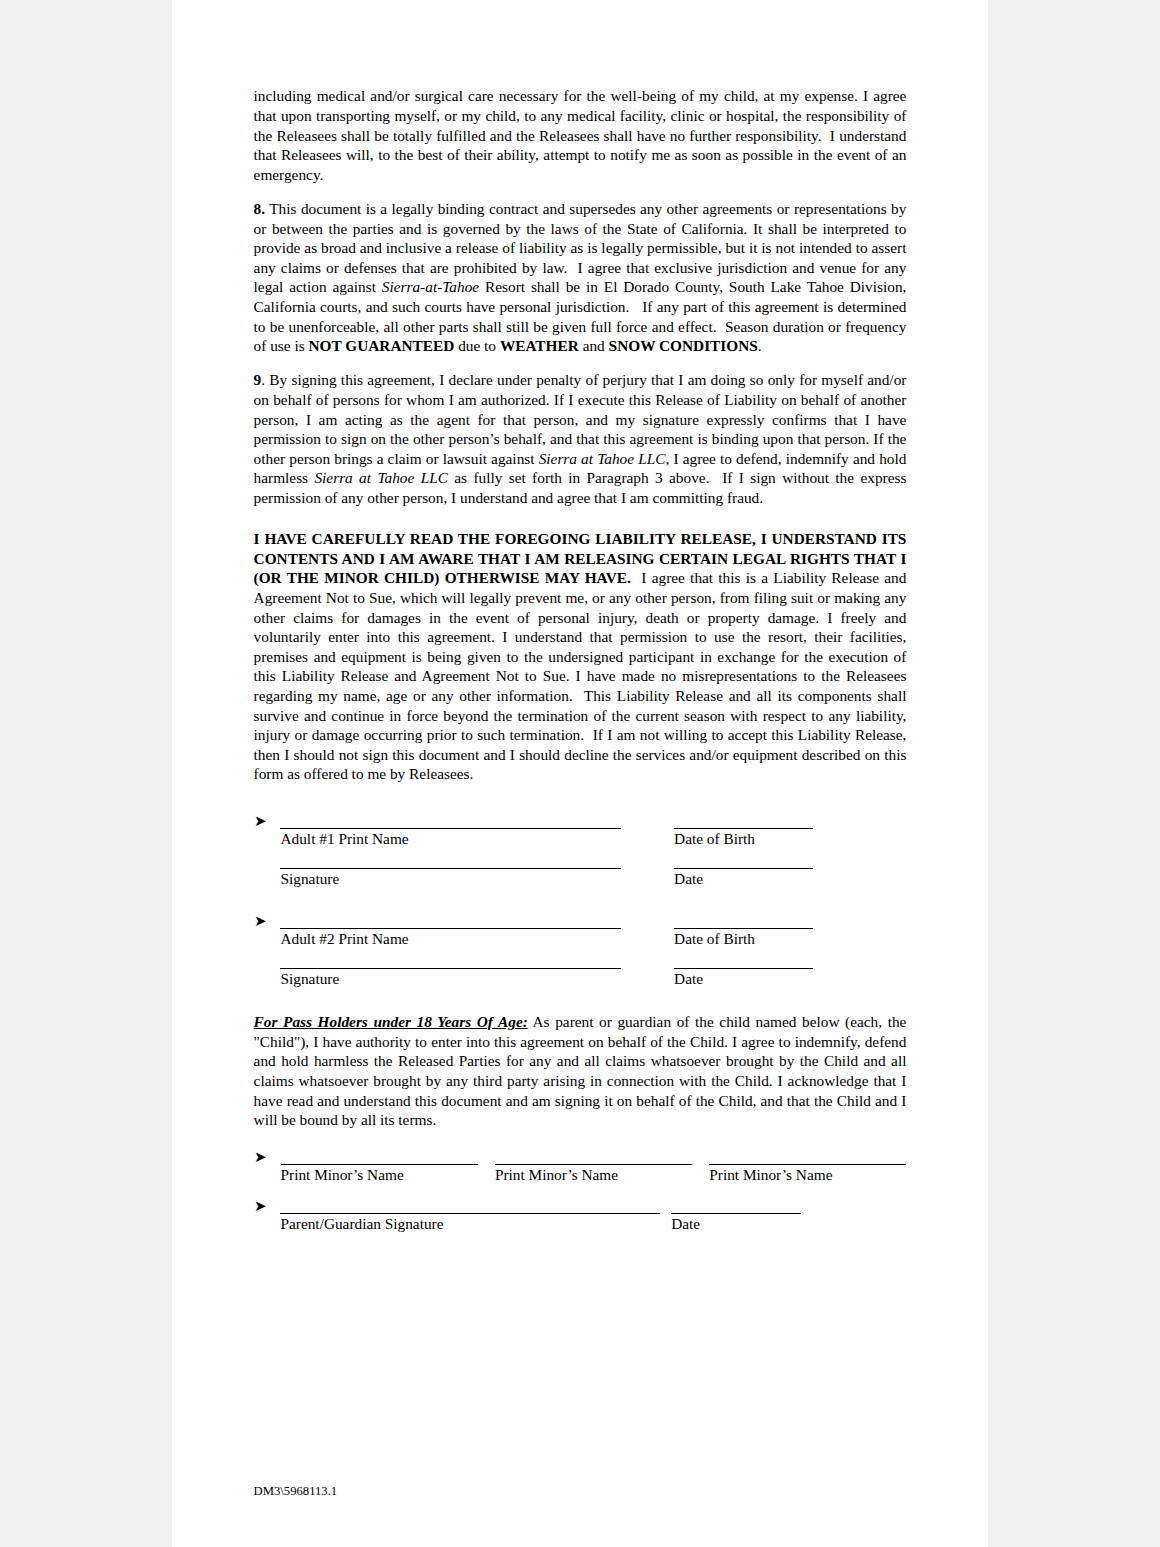including medical and/or surgical care necessary for the well-being of my child, at my expense. I agree that upon transporting myself, or my child, to any medical facility, clinic or hospital, the responsibility of the Releasees shall be totally fulfilled and the Releasees shall have no further responsibility. I understand that Releasees will, to the best of their ability, attempt to notify me as soon as possible in the event of an emergency.
8. This document is a legally binding contract and supersedes any other agreements or representations by or between the parties and is governed by the laws of the State of California. It shall be interpreted to provide as broad and inclusive a release of liability as is legally permissible, but it is not intended to assert any claims or defenses that are prohibited by law. I agree that exclusive jurisdiction and venue for any legal action against Sierra-at-Tahoe Resort shall be in El Dorado County, South Lake Tahoe Division, California courts, and such courts have personal jurisdiction. If any part of this agreement is determined to be unenforceable, all other parts shall still be given full force and effect. Season duration or frequency of use is NOT GUARANTEED due to WEATHER and SNOW CONDITIONS.
9. By signing this agreement, I declare under penalty of perjury that I am doing so only for myself and/or on behalf of persons for whom I am authorized. If I execute this Release of Liability on behalf of another person, I am acting as the agent for that person, and my signature expressly confirms that I have permission to sign on the other person’s behalf, and that this agreement is binding upon that person. If the other person brings a claim or lawsuit against Sierra at Tahoe LLC, I agree to defend, indemnify and hold harmless Sierra at Tahoe LLC as fully set forth in Paragraph 3 above. If I sign without the express permission of any other person, I understand and agree that I am committing fraud.
I HAVE CAREFULLY READ THE FOREGOING LIABILITY RELEASE, I UNDERSTAND ITS CONTENTS AND I AM AWARE THAT I AM RELEASING CERTAIN LEGAL RIGHTS THAT I (OR THE MINOR CHILD) OTHERWISE MAY HAVE. I agree that this is a Liability Release and Agreement Not to Sue, which will legally prevent me, or any other person, from filing suit or making any other claims for damages in the event of personal injury, death or property damage. I freely and voluntarily enter into this agreement. I understand that permission to use the resort, their facilities, premises and equipment is being given to the undersigned participant in exchange for the execution of this Liability Release and Agreement Not to Sue. I have made no misrepresentations to the Releasees regarding my name, age or any other information. This Liability Release and all its components shall survive and continue in force beyond the termination of the current season with respect to any liability, injury or damage occurring prior to such termination. If I am not willing to accept this Liability Release, then I should not sign this document and I should decline the services and/or equipment described on this form as offered to me by Releasees.
| ➤ | | | | |
| | Adult #1 Print Name | | Date of Birth | |
| | Signature | | Date | |
| ➤ | | | | |
| | Adult #2 Print Name | | Date of Birth | |
| | Signature | | Date | |
For Pass Holders under 18 Years Of Age: As parent or guardian of the child named below (each, the "Child"), I have authority to enter into this agreement on behalf of the Child. I agree to indemnify, defend and hold harmless the Released Parties for any and all claims whatsoever brought by the Child and all claims whatsoever brought by any third party arising in connection with the Child. I acknowledge that I have read and understand this document and am signing it on behalf of the Child, and that the Child and I will be bound by all its terms.
| ➤ | | | | | |
| | Print Minor’s Name | | Print Minor’s Name | | Print Minor’s Name |
| ➤ | | | | |
| | Parent/Guardian Signature | | Date | |
DM3\5968113.1